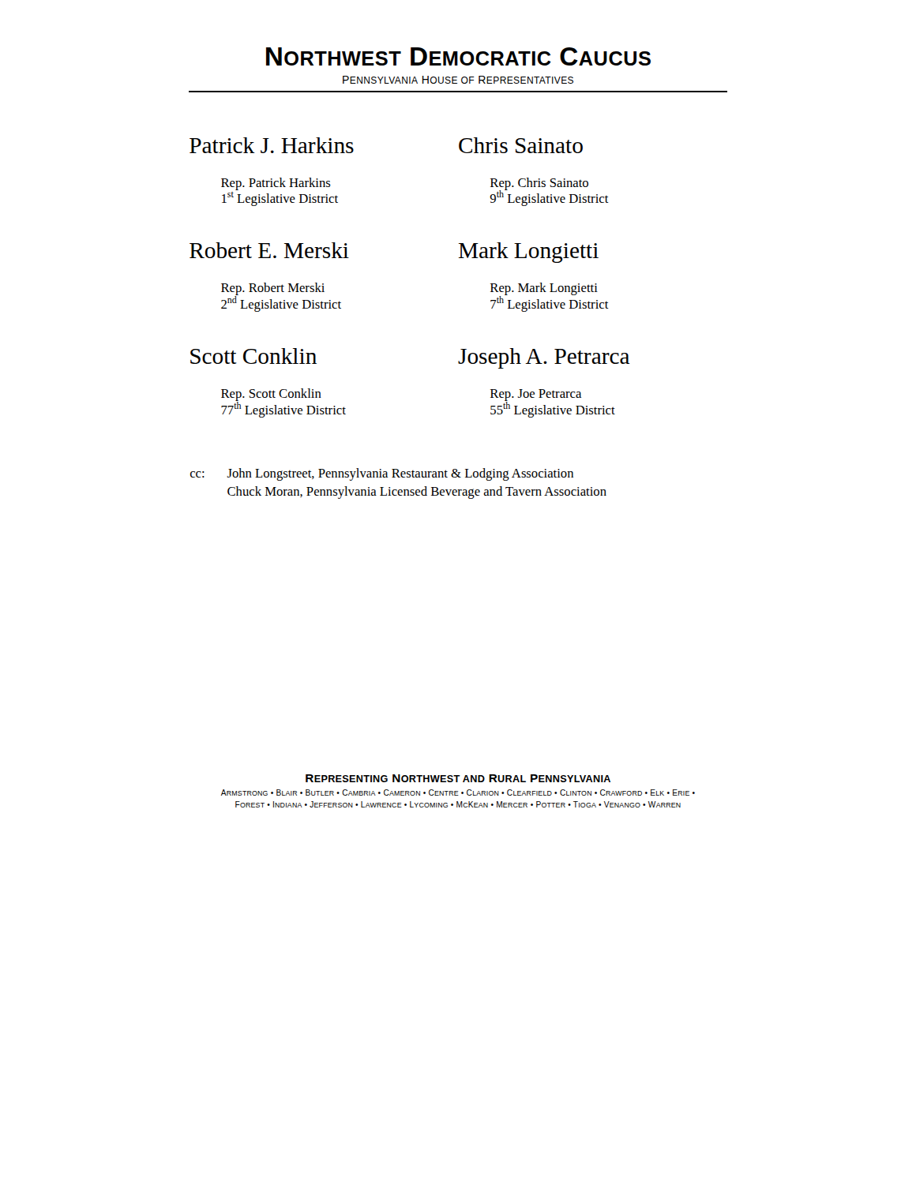NORTHWEST DEMOCRATIC CAUCUS
PENNSYLVANIA HOUSE OF REPRESENTATIVES
| Patrick J. Harkins Rep. Patrick Harkins 1 st Legislative District | Chris Sainato Rep. Chris Sainato 9 th Legislative District |
| Robert E. Merski Rep. Robert Merski 2 nd Legislative District | Mark Longietti Rep. Mark Longietti 7 th Legislative District |
| Scott Conklin Rep. Scott Conklin 77 th Legislative District | Joseph A. Petrarca Rep. Joe Petrarca 55 th Legislative District |
| cc: | John Longstreet, Pennsylvania Restaurant & Lodging Association Chuck Moran, Pennsylvania Licensed Beverage and Tavern Association |
REPRESENTING NORTHWEST AND RURAL PENNSYLVANIA
ARMSTRONG • BLAIR • BUTLER • CAMBRIA • CAMERON • CENTRE • CLARION • CLEARFIELD • CLINTON • CRAWFORD • ELK • ERIE •
FOREST • INDIANA • JEFFERSON • LAWRENCE • LYCOMING • MCKEAN • MERCER • POTTER • TIOGA • VENANGO • WARREN